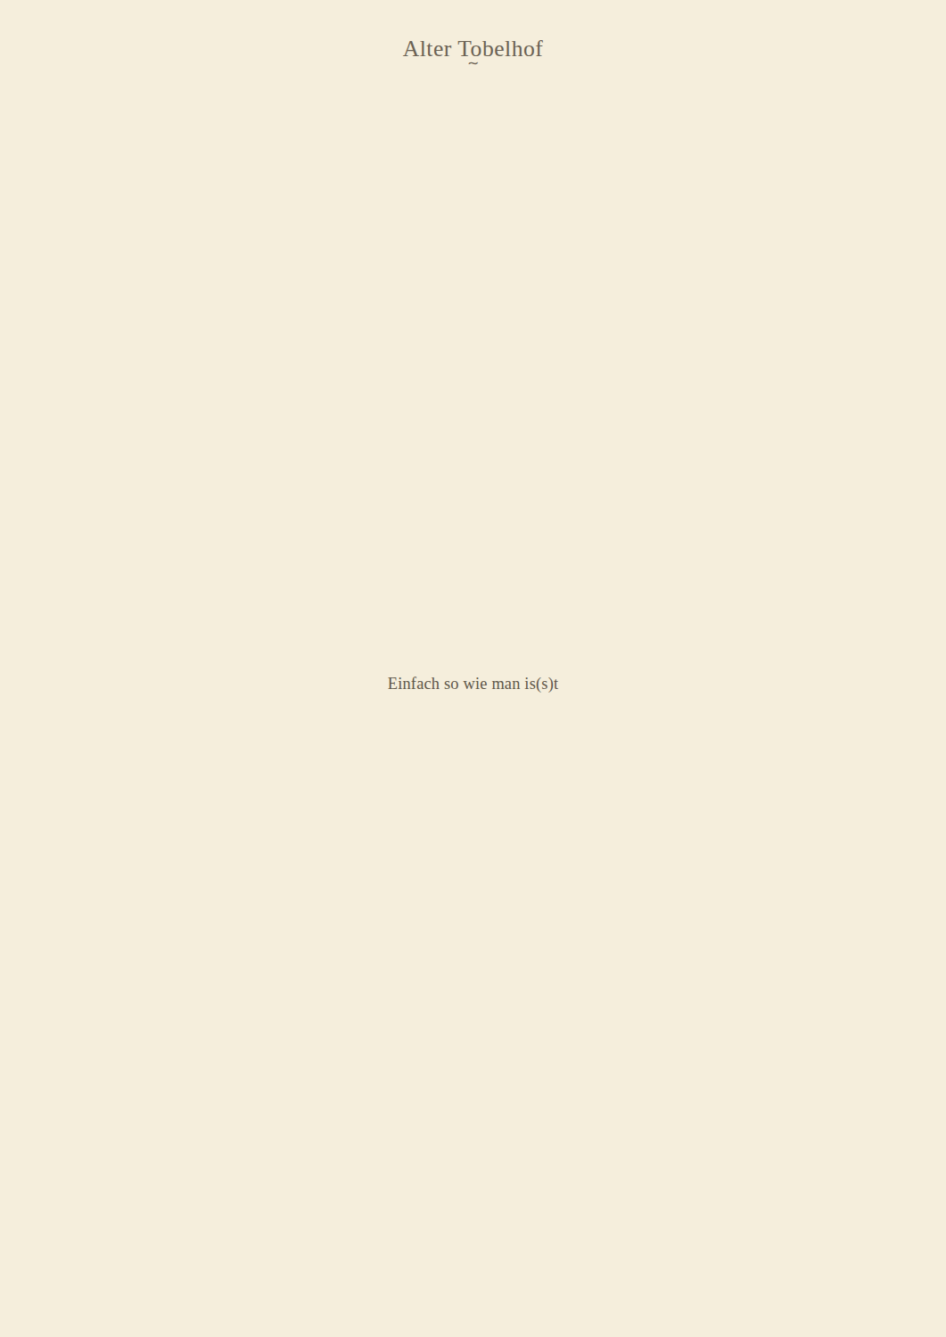Alter Tobelhof∼
Einfach so wie man is(s)t